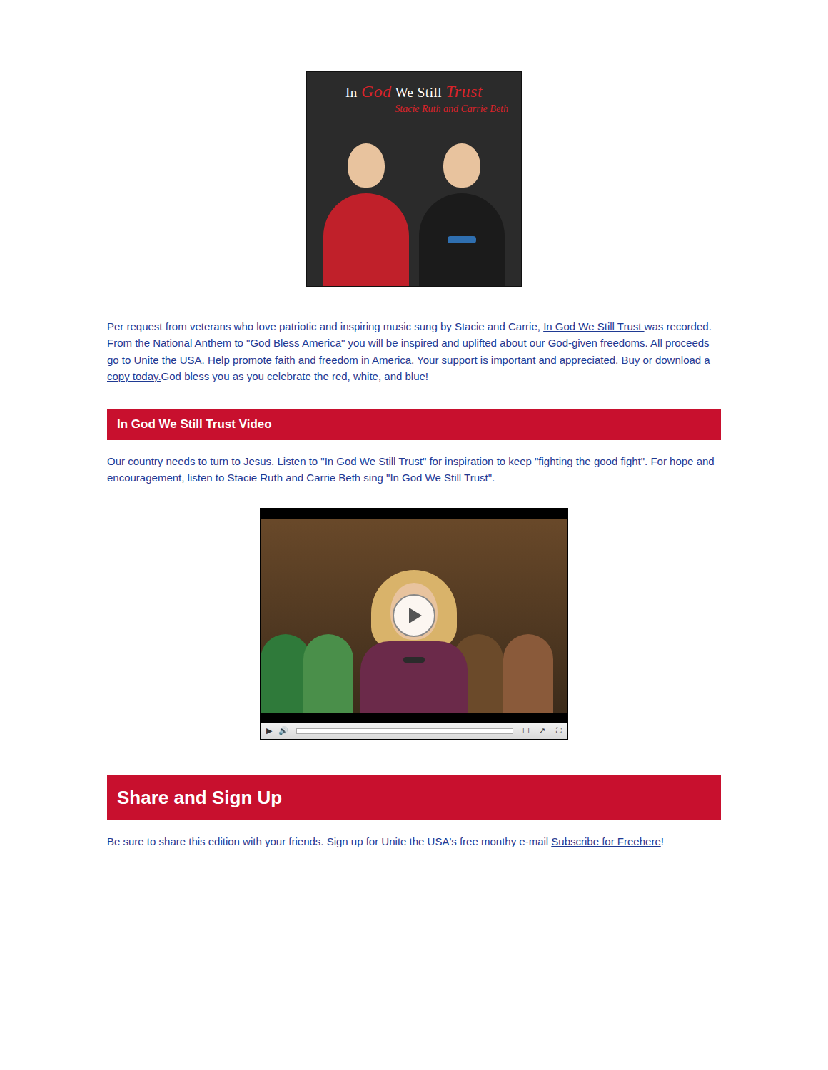In God We Still Trust
Stacie Ruth and Carrie Beth
Per request from veterans who love patriotic and inspiring music sung by Stacie and Carrie, In God We Still Trust was recorded. From the National Anthem to "God Bless America" you will be inspired and uplifted about our God-given freedoms. All proceeds go to Unite the USA. Help promote faith and freedom in America. Your support is important and appreciated. Buy or download a copy today. God bless you as you celebrate the red, white, and blue!
In God We Still Trust Video
Our country needs to turn to Jesus. Listen to "In God We Still Trust" for inspiration to keep "fighting the good fight". For hope and encouragement, listen to Stacie Ruth and Carrie Beth sing "In God We Still Trust".
▶ 🔊 ☐ ↗ ⛶
Share and Sign Up
Be sure to share this edition with your friends. Sign up for Unite the USA's free monthy e-mail Subscribe for Freehere!